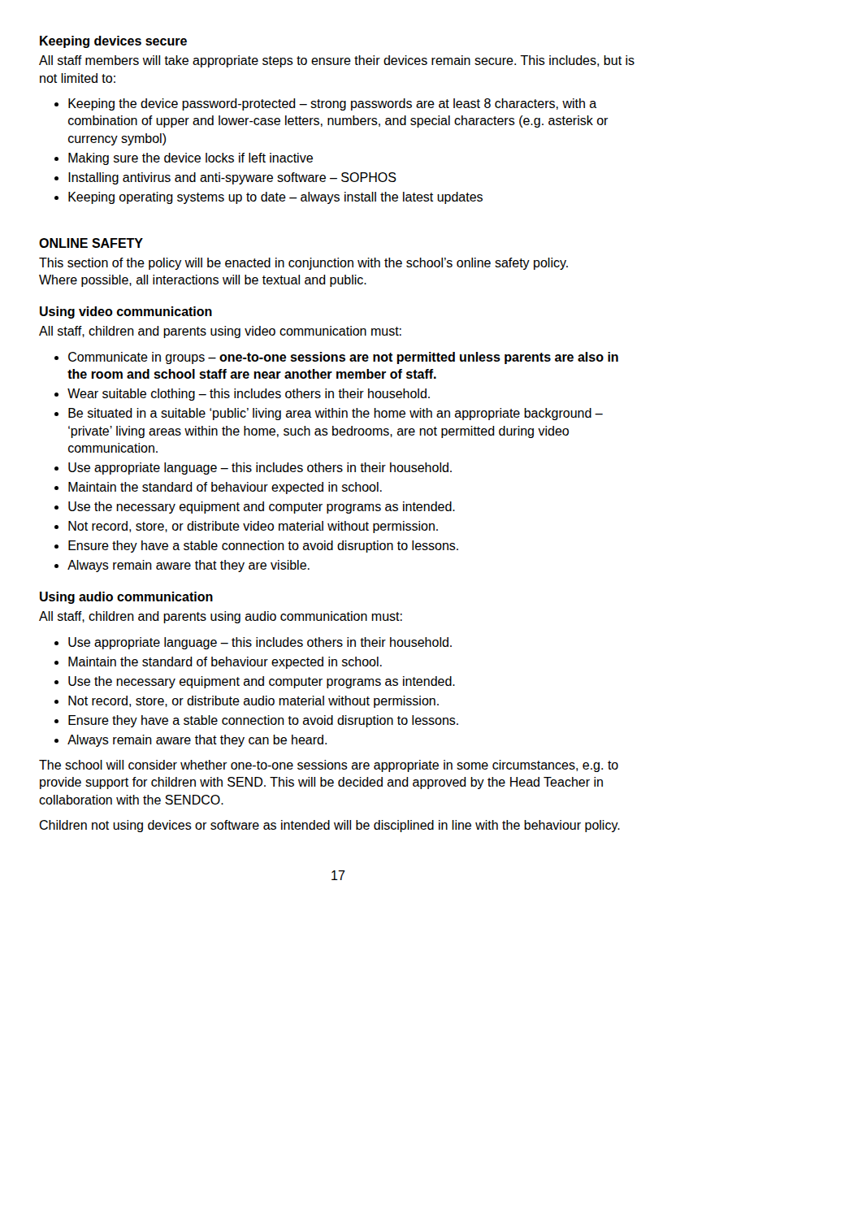Keeping devices secure
All staff members will take appropriate steps to ensure their devices remain secure. This includes, but is not limited to:
Keeping the device password-protected – strong passwords are at least 8 characters, with a combination of upper and lower-case letters, numbers, and special characters (e.g. asterisk or currency symbol)
Making sure the device locks if left inactive
Installing antivirus and anti-spyware software – SOPHOS
Keeping operating systems up to date – always install the latest updates
ONLINE SAFETY
This section of the policy will be enacted in conjunction with the school’s online safety policy.
Where possible, all interactions will be textual and public.
Using video communication
All staff, children and parents using video communication must:
Communicate in groups – one-to-one sessions are not permitted unless parents are also in the room and school staff are near another member of staff.
Wear suitable clothing – this includes others in their household.
Be situated in a suitable ‘public’ living area within the home with an appropriate background – ‘private’ living areas within the home, such as bedrooms, are not permitted during video communication.
Use appropriate language – this includes others in their household.
Maintain the standard of behaviour expected in school.
Use the necessary equipment and computer programs as intended.
Not record, store, or distribute video material without permission.
Ensure they have a stable connection to avoid disruption to lessons.
Always remain aware that they are visible.
Using audio communication
All staff, children and parents using audio communication must:
Use appropriate language – this includes others in their household.
Maintain the standard of behaviour expected in school.
Use the necessary equipment and computer programs as intended.
Not record, store, or distribute audio material without permission.
Ensure they have a stable connection to avoid disruption to lessons.
Always remain aware that they can be heard.
The school will consider whether one-to-one sessions are appropriate in some circumstances, e.g. to provide support for children with SEND. This will be decided and approved by the Head Teacher in collaboration with the SENDCO.
Children not using devices or software as intended will be disciplined in line with the behaviour policy.
17